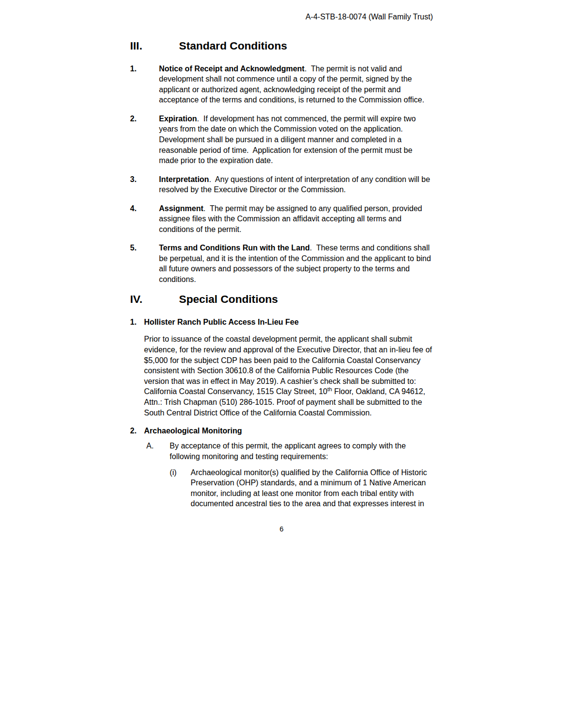A-4-STB-18-0074 (Wall Family Trust)
III. Standard Conditions
1. Notice of Receipt and Acknowledgment. The permit is not valid and development shall not commence until a copy of the permit, signed by the applicant or authorized agent, acknowledging receipt of the permit and acceptance of the terms and conditions, is returned to the Commission office.
2. Expiration. If development has not commenced, the permit will expire two years from the date on which the Commission voted on the application. Development shall be pursued in a diligent manner and completed in a reasonable period of time. Application for extension of the permit must be made prior to the expiration date.
3. Interpretation. Any questions of intent of interpretation of any condition will be resolved by the Executive Director or the Commission.
4. Assignment. The permit may be assigned to any qualified person, provided assignee files with the Commission an affidavit accepting all terms and conditions of the permit.
5. Terms and Conditions Run with the Land. These terms and conditions shall be perpetual, and it is the intention of the Commission and the applicant to bind all future owners and possessors of the subject property to the terms and conditions.
IV. Special Conditions
1. Hollister Ranch Public Access In-Lieu Fee
Prior to issuance of the coastal development permit, the applicant shall submit evidence, for the review and approval of the Executive Director, that an in-lieu fee of $5,000 for the subject CDP has been paid to the California Coastal Conservancy consistent with Section 30610.8 of the California Public Resources Code (the version that was in effect in May 2019). A cashier’s check shall be submitted to: California Coastal Conservancy, 1515 Clay Street, 10th Floor, Oakland, CA 94612, Attn.: Trish Chapman (510) 286-1015. Proof of payment shall be submitted to the South Central District Office of the California Coastal Commission.
2. Archaeological Monitoring
A. By acceptance of this permit, the applicant agrees to comply with the following monitoring and testing requirements:
(i) Archaeological monitor(s) qualified by the California Office of Historic Preservation (OHP) standards, and a minimum of 1 Native American monitor, including at least one monitor from each tribal entity with documented ancestral ties to the area and that expresses interest in
6